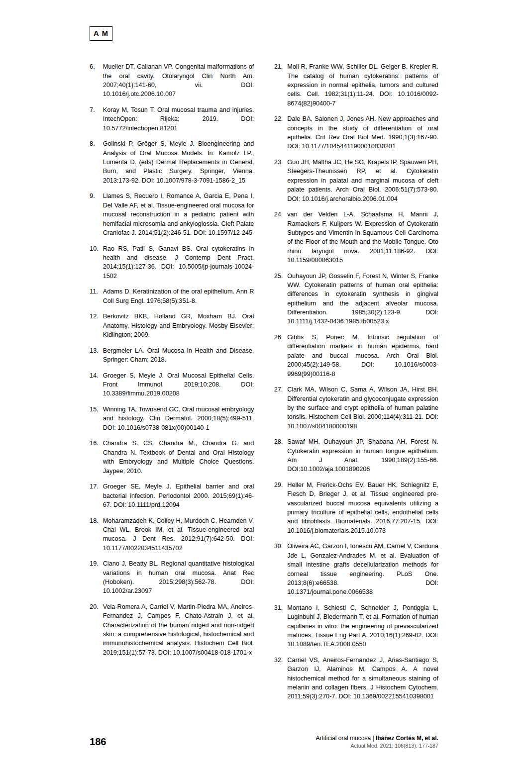A M
6. Mueller DT, Callanan VP. Congenital malformations of the oral cavity. Otolaryngol Clin North Am. 2007;40(1):141-60, vii. DOI: 10.1016/j.otc.2006.10.007
7. Koray M, Tosun T. Oral mucosal trauma and injuries. IntechOpen: Rijeka; 2019. DOI: 10.5772/intechopen.81201
8. Golinski P, Gröger S, Meyle J. Bioengineering and Analysis of Oral Mucosa Models. In: Kamolz LP., Lumenta D. (eds) Dermal Replacements in General, Burn, and Plastic Surgery. Springer, Vienna. 2013:173-92. DOI: 10.1007/978-3-7091-1586-2_15
9. Llames S, Recuero I, Romance A, Garcia E, Pena I, Del Valle AF, et al. Tissue-engineered oral mucosa for mucosal reconstruction in a pediatric patient with hemifacial microsomia and ankyloglossia. Cleft Palate Craniofac J. 2014;51(2):246-51. DOI: 10.1597/12-245
10. Rao RS, Patil S, Ganavi BS. Oral cytokeratins in health and disease. J Contemp Dent Pract. 2014;15(1):127-36. DOI: 10.5005/jp-journals-10024-1502
11. Adams D. Keratinization of the oral epithelium. Ann R Coll Surg Engl. 1976;58(5):351-8.
12. Berkovitz BKB, Holland GR, Moxham BJ. Oral Anatomy, Histology and Embryology. Mosby Elsevier: Kidlington; 2009.
13. Bergmeier LA. Oral Mucosa in Health and Disease. Springer: Cham; 2018.
14. Groeger S, Meyle J. Oral Mucosal Epithelial Cells. Front Immunol. 2019;10:208. DOI: 10.3389/fimmu.2019.00208
15. Winning TA, Townsend GC. Oral mucosal embryology and histology. Clin Dermatol. 2000;18(5):499-511. DOI: 10.1016/s0738-081x(00)00140-1
16. Chandra S. CS, Chandra M., Chandra G. and Chandra N. Textbook of Dental and Oral Histology with Embryology and Multiple Choice Questions. Jaypee; 2010.
17. Groeger SE, Meyle J. Epithelial barrier and oral bacterial infection. Periodontol 2000. 2015;69(1):46-67. DOI: 10.1111/prd.12094
18. Moharamzadeh K, Colley H, Murdoch C, Hearnden V, Chai WL, Brook IM, et al. Tissue-engineered oral mucosa. J Dent Res. 2012;91(7):642-50. DOI: 10.1177/0022034511435702
19. Ciano J, Beatty BL. Regional quantitative histological variations in human oral mucosa. Anat Rec (Hoboken). 2015;298(3):562-78. DOI: 10.1002/ar.23097
20. Vela-Romera A, Carriel V, Martin-Piedra MA, Aneiros-Fernandez J, Campos F, Chato-Astrain J, et al. Characterization of the human ridged and non-ridged skin: a comprehensive histological, histochemical and immunohistochemical analysis. Histochem Cell Biol. 2019;151(1):57-73. DOI: 10.1007/s00418-018-1701-x
21. Moll R, Franke WW, Schiller DL, Geiger B, Krepler R. The catalog of human cytokeratins: patterns of expression in normal epithelia, tumors and cultured cells. Cell. 1982;31(1):11-24. DOI: 10.1016/0092-8674(82)90400-7
22. Dale BA, Salonen J, Jones AH. New approaches and concepts in the study of differentiation of oral epithelia. Crit Rev Oral Biol Med. 1990;1(3):167-90. DOI: 10.1177/10454411900010030201
23. Guo JH, Maltha JC, He SG, Krapels IP, Spauwen PH, Steegers-Theunissen RP, et al. Cytokeratin expression in palatal and marginal mucosa of cleft palate patients. Arch Oral Biol. 2006;51(7):573-80. DOI: 10.1016/j.archoralbio.2006.01.004
24. van der Velden L-A, Schaafsma H, Manni J, Ramaekers F, Kuijpers W. Expression of Cytokeratin Subtypes and Vimentin in Squamous Cell Carcinoma of the Floor of the Mouth and the Mobile Tongue. Oto rhino laryngol nova. 2001;11:186-92. DOI: 10.1159/000063015
25. Ouhayoun JP, Gosselin F, Forest N, Winter S, Franke WW. Cytokeratin patterns of human oral epithelia: differences in cytokeratin synthesis in gingival epithelium and the adjacent alveolar mucosa. Differentiation. 1985;30(2):123-9. DOI: 10.1111/j.1432-0436.1985.tb00523.x
26. Gibbs S, Ponec M. Intrinsic regulation of differentiation markers in human epidermis, hard palate and buccal mucosa. Arch Oral Biol. 2000;45(2):149-58. DOI: 10.1016/s0003-9969(99)00116-8
27. Clark MA, Wilson C, Sama A, Wilson JA, Hirst BH. Differential cytokeratin and glycoconjugate expression by the surface and crypt epithelia of human palatine tonsils. Histochem Cell Biol. 2000;114(4):311-21. DOI: 10.1007/s004180000198
28. Sawaf MH, Ouhayoun JP, Shabana AH, Forest N. Cytokeratin expression in human tongue epithelium. Am J Anat. 1990;189(2):155-66. DOI:10.1002/aja.1001890206
29. Heller M, Frerick-Ochs EV, Bauer HK, Schiegnitz E, Flesch D, Brieger J, et al. Tissue engineered pre-vascularized buccal mucosa equivalents utilizing a primary triculture of epithelial cells, endothelial cells and fibroblasts. Biomaterials. 2016;77:207-15. DOI: 10.1016/j.biomaterials.2015.10.073
30. Oliveira AC, Garzon I, Ionescu AM, Carriel V, Cardona Jde L, Gonzalez-Andrades M, et al. Evaluation of small intestine grafts decellularization methods for corneal tissue engineering. PLoS One. 2013;8(6):e66538. DOI: 10.1371/journal.pone.0066538
31. Montano I, Schiestl C, Schneider J, Pontiggia L, Luginbuhl J, Biedermann T, et al. Formation of human capillaries in vitro: the engineering of prevascularized matrices. Tissue Eng Part A. 2010;16(1):269-82. DOI: 10.1089/ten.TEA.2008.0550
32. Carriel VS, Aneiros-Fernandez J, Arias-Santiago S, Garzon IJ, Alaminos M, Campos A. A novel histochemical method for a simultaneous staining of melanin and collagen fibers. J Histochem Cytochem. 2011;59(3):270-7. DOI: 10.1369/0022155410398001
186
Artificial oral mucosa | Ibáñez Cortés M, et al.
Actual Med. 2021; 106(813): 177-187